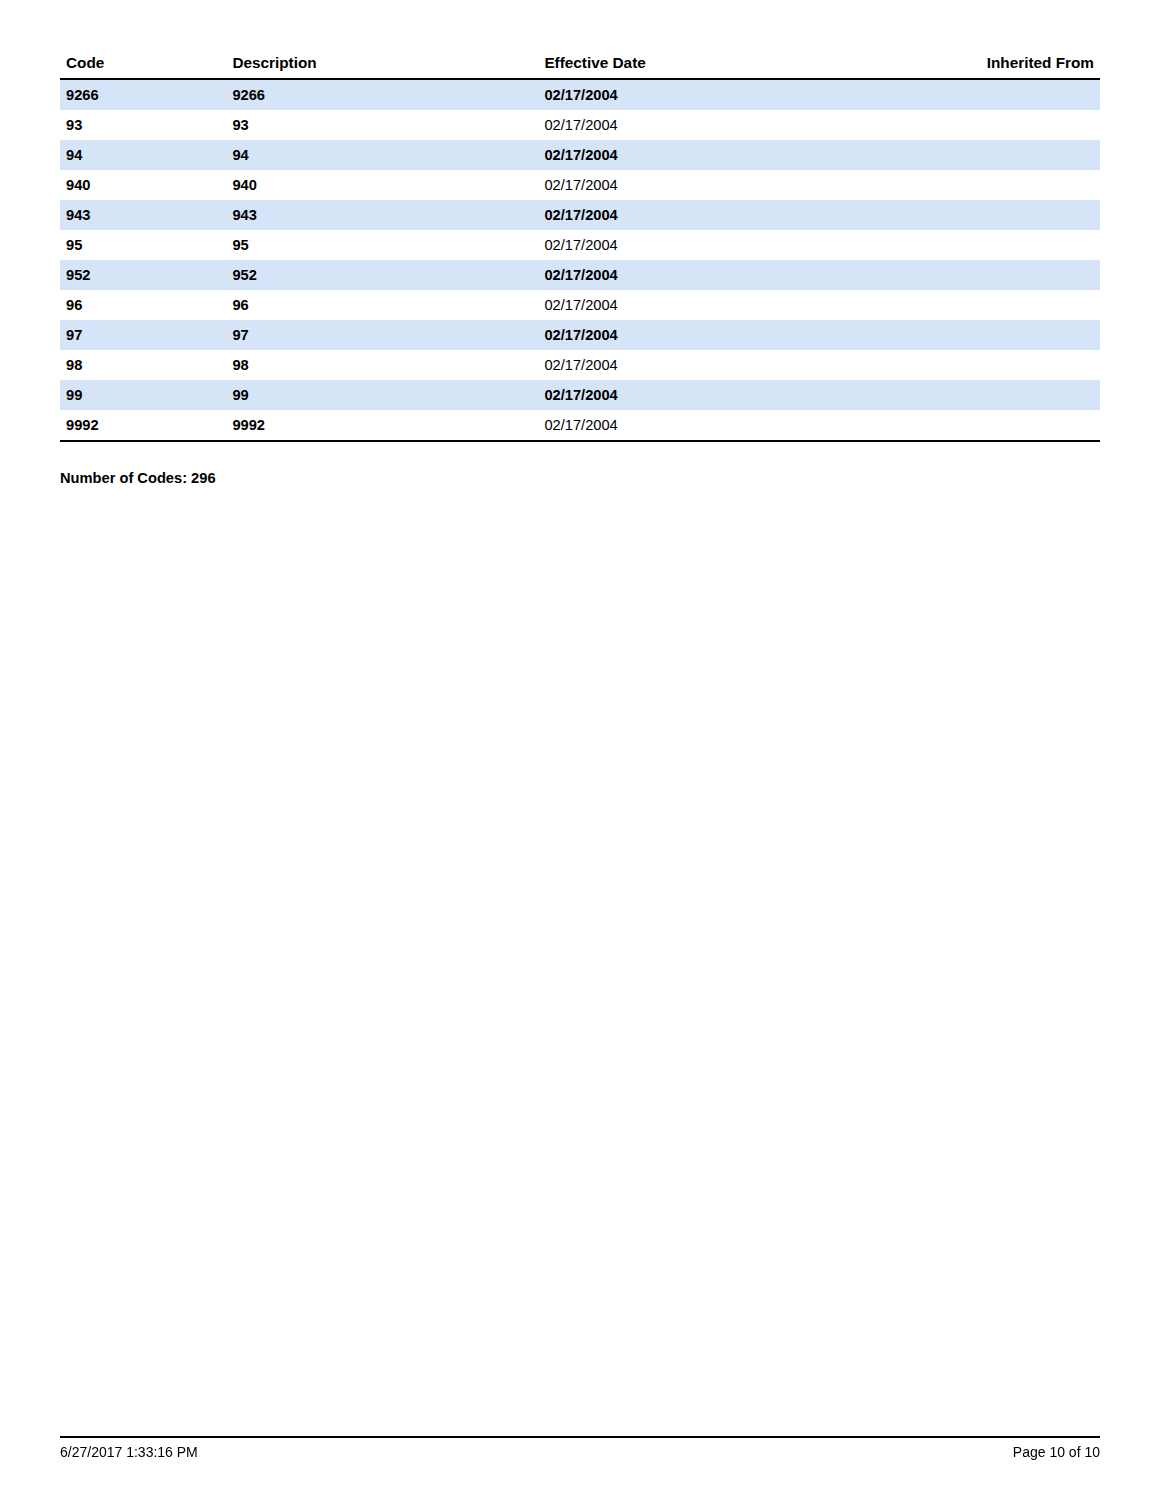| Code | Description | Effective Date | Inherited From |
| --- | --- | --- | --- |
| 9266 | 9266 | 02/17/2004 | |
| 93 | 93 | 02/17/2004 | |
| 94 | 94 | 02/17/2004 | |
| 940 | 940 | 02/17/2004 | |
| 943 | 943 | 02/17/2004 | |
| 95 | 95 | 02/17/2004 | |
| 952 | 952 | 02/17/2004 | |
| 96 | 96 | 02/17/2004 | |
| 97 | 97 | 02/17/2004 | |
| 98 | 98 | 02/17/2004 | |
| 99 | 99 | 02/17/2004 | |
| 9992 | 9992 | 02/17/2004 | |
Number of Codes: 296
6/27/2017 1:33:16 PM Page 10 of 10